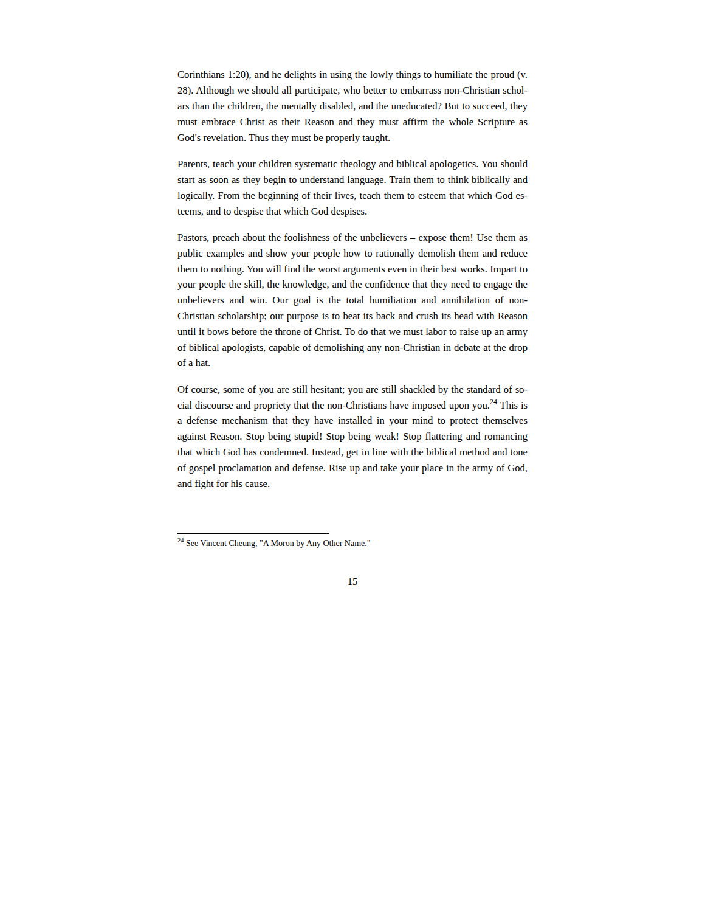Corinthians 1:20), and he delights in using the lowly things to humiliate the proud (v. 28). Although we should all participate, who better to embarrass non-Christian scholars than the children, the mentally disabled, and the uneducated? But to succeed, they must embrace Christ as their Reason and they must affirm the whole Scripture as God's revelation. Thus they must be properly taught.
Parents, teach your children systematic theology and biblical apologetics. You should start as soon as they begin to understand language. Train them to think biblically and logically. From the beginning of their lives, teach them to esteem that which God esteems, and to despise that which God despises.
Pastors, preach about the foolishness of the unbelievers – expose them! Use them as public examples and show your people how to rationally demolish them and reduce them to nothing. You will find the worst arguments even in their best works. Impart to your people the skill, the knowledge, and the confidence that they need to engage the unbelievers and win. Our goal is the total humiliation and annihilation of non-Christian scholarship; our purpose is to beat its back and crush its head with Reason until it bows before the throne of Christ. To do that we must labor to raise up an army of biblical apologists, capable of demolishing any non-Christian in debate at the drop of a hat.
Of course, some of you are still hesitant; you are still shackled by the standard of social discourse and propriety that the non-Christians have imposed upon you.24 This is a defense mechanism that they have installed in your mind to protect themselves against Reason. Stop being stupid! Stop being weak! Stop flattering and romancing that which God has condemned. Instead, get in line with the biblical method and tone of gospel proclamation and defense. Rise up and take your place in the army of God, and fight for his cause.
24 See Vincent Cheung, "A Moron by Any Other Name."
15